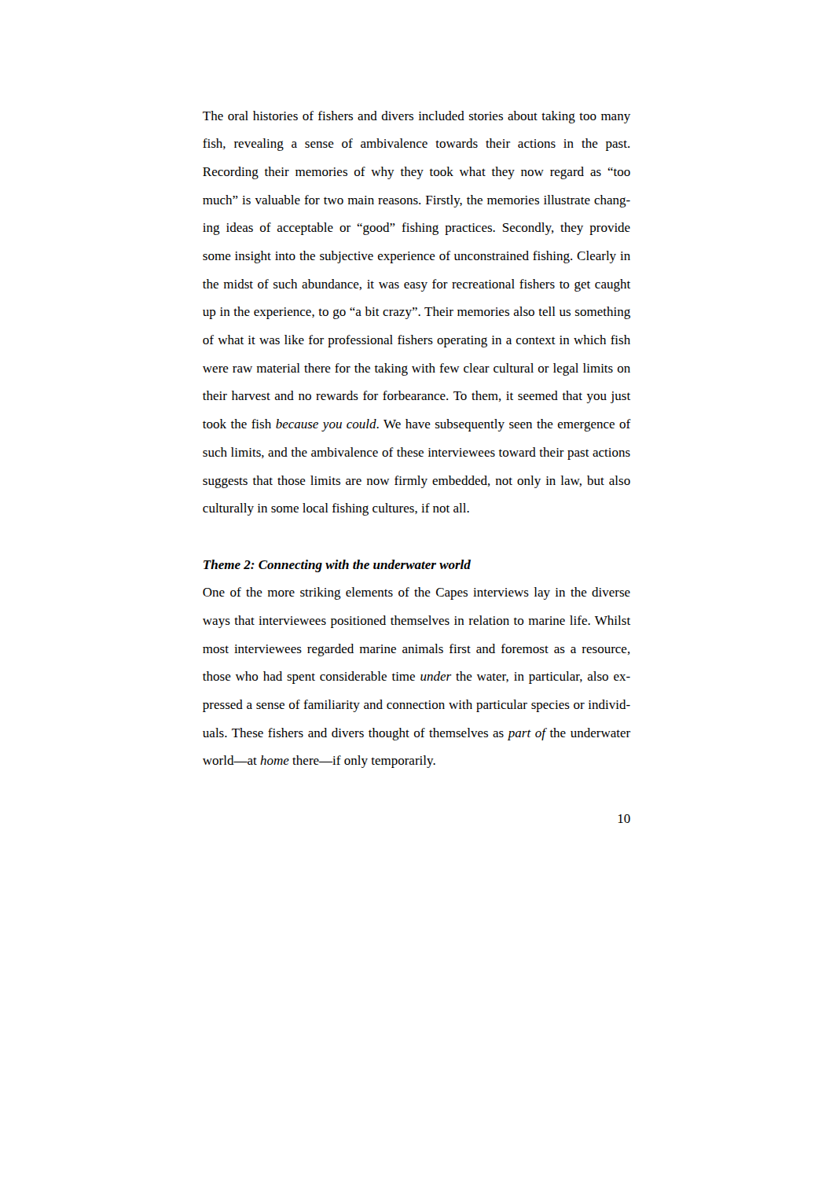The oral histories of fishers and divers included stories about taking too many fish, revealing a sense of ambivalence towards their actions in the past. Recording their memories of why they took what they now regard as “too much” is valuable for two main reasons. Firstly, the memories illustrate changing ideas of acceptable or “good” fishing practices. Secondly, they provide some insight into the subjective experience of unconstrained fishing. Clearly in the midst of such abundance, it was easy for recreational fishers to get caught up in the experience, to go “a bit crazy”. Their memories also tell us something of what it was like for professional fishers operating in a context in which fish were raw material there for the taking with few clear cultural or legal limits on their harvest and no rewards for forbearance. To them, it seemed that you just took the fish because you could. We have subsequently seen the emergence of such limits, and the ambivalence of these interviewees toward their past actions suggests that those limits are now firmly embedded, not only in law, but also culturally in some local fishing cultures, if not all.
Theme 2: Connecting with the underwater world
One of the more striking elements of the Capes interviews lay in the diverse ways that interviewees positioned themselves in relation to marine life. Whilst most interviewees regarded marine animals first and foremost as a resource, those who had spent considerable time under the water, in particular, also expressed a sense of familiarity and connection with particular species or individuals. These fishers and divers thought of themselves as part of the underwater world—at home there—if only temporarily.
10